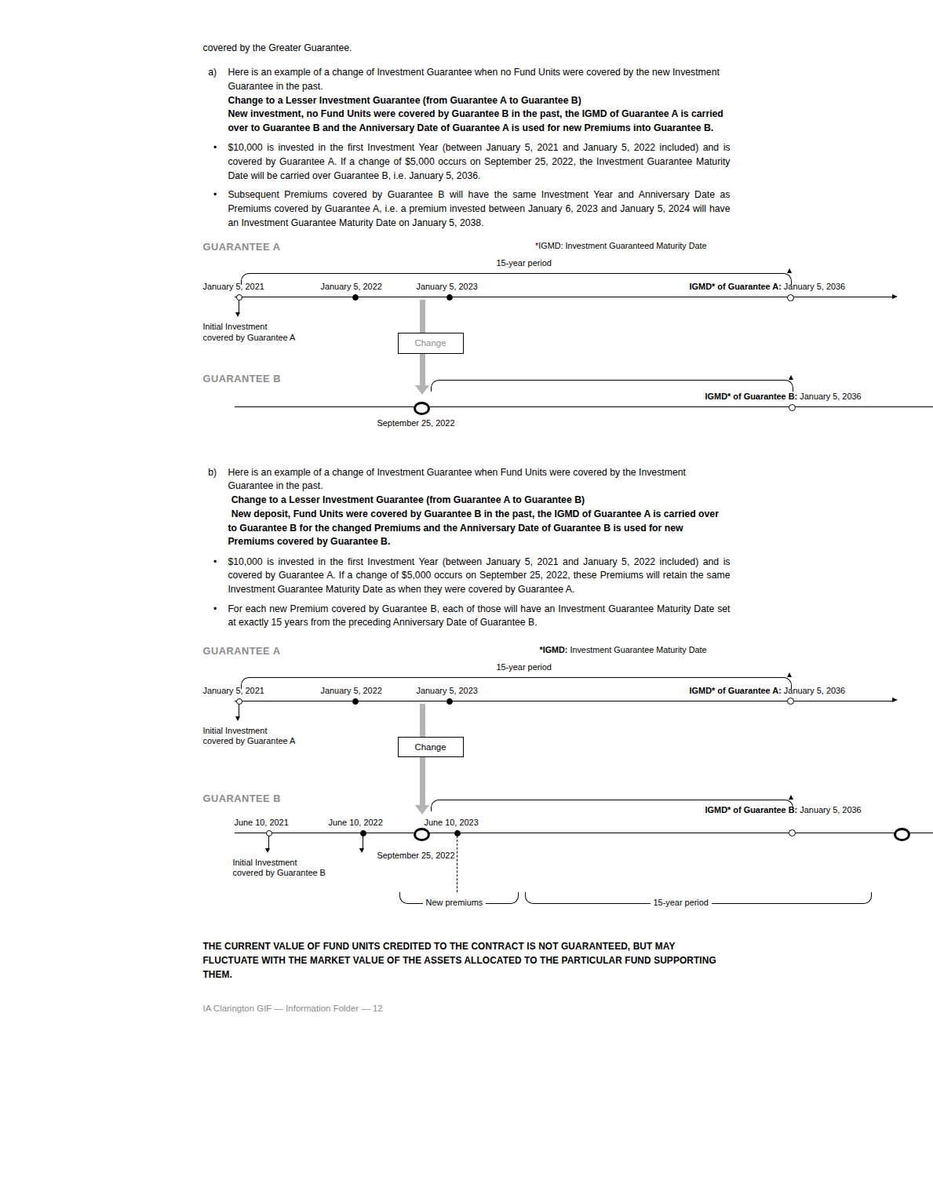covered by the Greater Guarantee.
a) Here is an example of a change of Investment Guarantee when no Fund Units were covered by the new Investment Guarantee in the past.
Change to a Lesser Investment Guarantee (from Guarantee A to Guarantee B)
New investment, no Fund Units were covered by Guarantee B in the past, the IGMD of Guarantee A is carried over to Guarantee B and the Anniversary Date of Guarantee A is used for new Premiums into Guarantee B.
$10,000 is invested in the first Investment Year (between January 5, 2021 and January 5, 2022 included) and is covered by Guarantee A. If a change of $5,000 occurs on September 25, 2022, the Investment Guarantee Maturity Date will be carried over Guarantee B, i.e. January 5, 2036.
Subsequent Premiums covered by Guarantee B will have the same Investment Year and Anniversary Date as Premiums covered by Guarantee A, i.e. a premium invested between January 6, 2023 and January 5, 2024 will have an Investment Guarantee Maturity Date on January 5, 2038.
GUARANTEE A
*IGMD: Investment Guaranteed Maturity Date
15-year period
January 5, 2021
January 5, 2022
January 5, 2023
IGMD* of Guarantee A: January 5, 2036
Initial Investment
covered by Guarantee A
Change
GUARANTEE B
September 25, 2022
IGMD* of Guarantee B: January 5, 2036
b) Here is an example of a change of Investment Guarantee when Fund Units were covered by the Investment Guarantee in the past.
Change to a Lesser Investment Guarantee (from Guarantee A to Guarantee B)
New deposit, Fund Units were covered by Guarantee B in the past, the IGMD of Guarantee A is carried over to Guarantee B for the changed Premiums and the Anniversary Date of Guarantee B is used for new Premiums covered by Guarantee B.
$10,000 is invested in the first Investment Year (between January 5, 2021 and January 5, 2022 included) and is covered by Guarantee A. If a change of $5,000 occurs on September 25, 2022, these Premiums will retain the same Investment Guarantee Maturity Date as when they were covered by Guarantee A.
For each new Premium covered by Guarantee B, each of those will have an Investment Guarantee Maturity Date set at exactly 15 years from the preceding Anniversary Date of Guarantee B.
GUARANTEE A
*IGMD: Investment Guarantee Maturity Date
15-year period
January 5, 2021
January 5, 2022
January 5, 2023
IGMD* of Guarantee A: January 5, 2036
Initial Investment
covered by Guarantee A
Change
GUARANTEE B
June 10, 2021
June 10, 2022
June 10, 2023
IGMD* of Guarantee B: January 5, 2036
Initial Investment
covered by Guarantee B
September 25, 2022
New premiums
15-year period
THE CURRENT VALUE OF FUND UNITS CREDITED TO THE CONTRACT IS NOT GUARANTEED, BUT MAY FLUCTUATE WITH THE MARKET VALUE OF THE ASSETS ALLOCATED TO THE PARTICULAR FUND SUPPORTING THEM.
IA Clarington GIF — Information Folder — 12